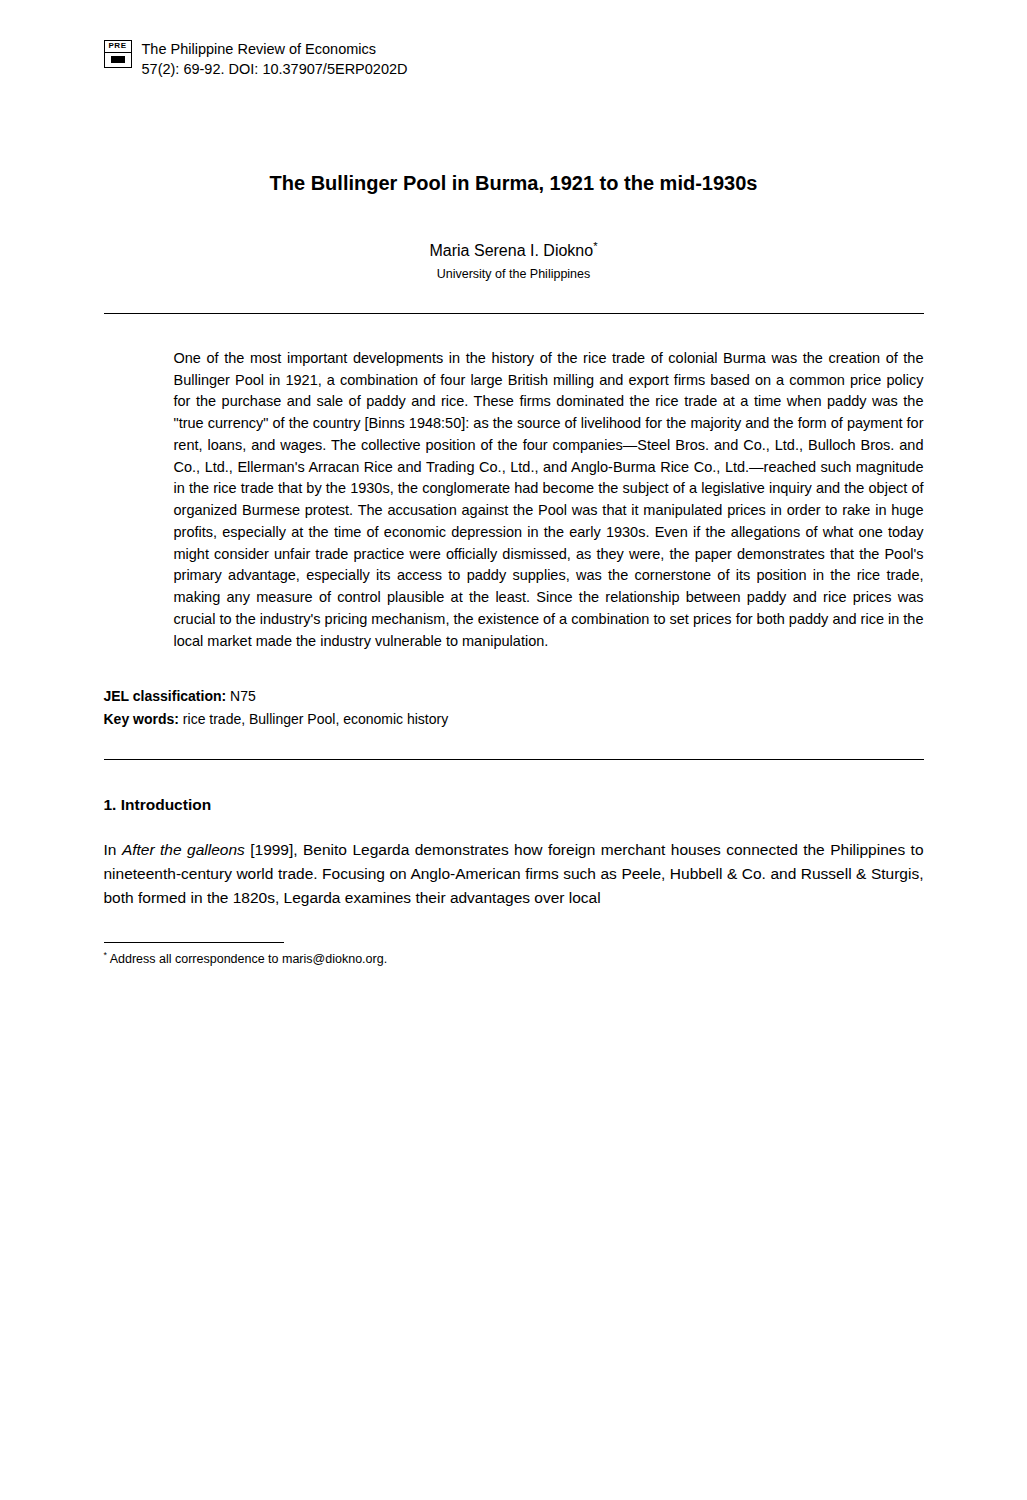PRE
The Philippine Review of Economics
57(2): 69-92. DOI: 10.37907/5ERP0202D
The Bullinger Pool in Burma, 1921 to the mid-1930s
Maria Serena I. Diokno*
University of the Philippines
One of the most important developments in the history of the rice trade of colonial Burma was the creation of the Bullinger Pool in 1921, a combination of four large British milling and export firms based on a common price policy for the purchase and sale of paddy and rice. These firms dominated the rice trade at a time when paddy was the "true currency" of the country [Binns 1948:50]: as the source of livelihood for the majority and the form of payment for rent, loans, and wages. The collective position of the four companies—Steel Bros. and Co., Ltd., Bulloch Bros. and Co., Ltd., Ellerman's Arracan Rice and Trading Co., Ltd., and Anglo-Burma Rice Co., Ltd.—reached such magnitude in the rice trade that by the 1930s, the conglomerate had become the subject of a legislative inquiry and the object of organized Burmese protest. The accusation against the Pool was that it manipulated prices in order to rake in huge profits, especially at the time of economic depression in the early 1930s. Even if the allegations of what one today might consider unfair trade practice were officially dismissed, as they were, the paper demonstrates that the Pool's primary advantage, especially its access to paddy supplies, was the cornerstone of its position in the rice trade, making any measure of control plausible at the least. Since the relationship between paddy and rice prices was crucial to the industry's pricing mechanism, the existence of a combination to set prices for both paddy and rice in the local market made the industry vulnerable to manipulation.
JEL classification: N75
Key words: rice trade, Bullinger Pool, economic history
1. Introduction
In After the galleons [1999], Benito Legarda demonstrates how foreign merchant houses connected the Philippines to nineteenth-century world trade. Focusing on Anglo-American firms such as Peele, Hubbell & Co. and Russell & Sturgis, both formed in the 1820s, Legarda examines their advantages over local
* Address all correspondence to maris@diokno.org.